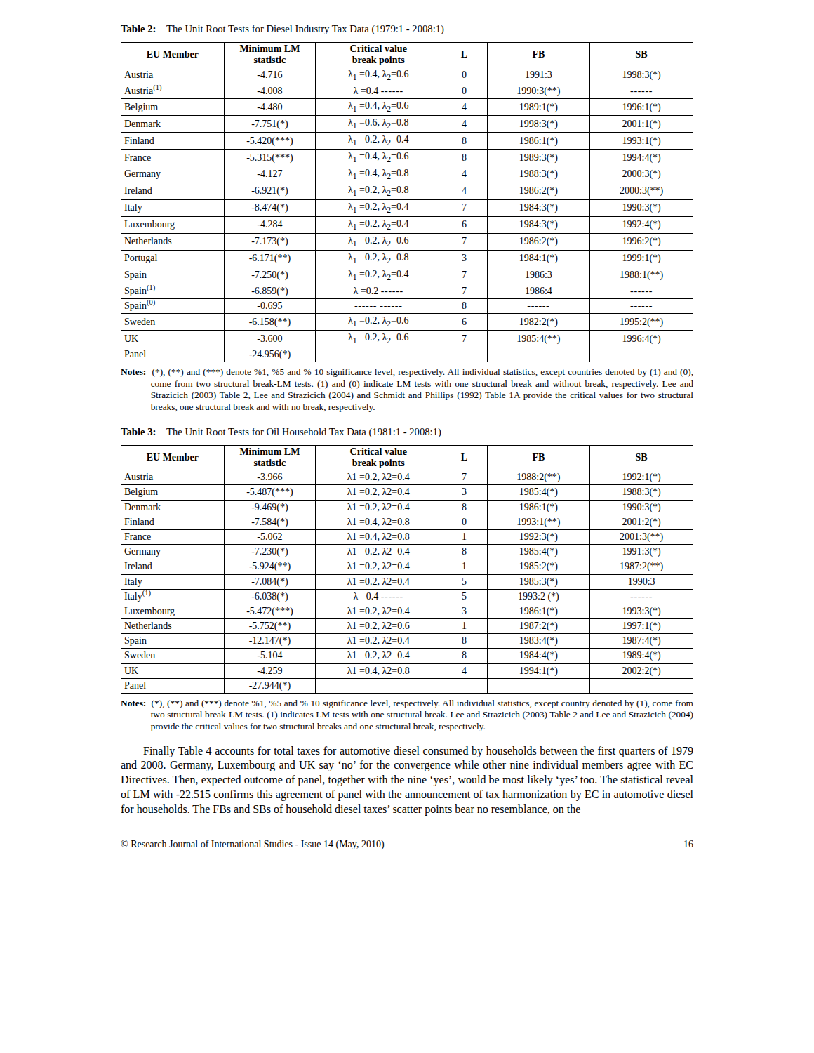Table 2: The Unit Root Tests for Diesel Industry Tax Data (1979:1 - 2008:1)
| EU Member | Minimum LM statistic | Critical value break points | L | FB | SB |
| --- | --- | --- | --- | --- | --- |
| Austria | -4.716 | λ 1 =0.4, λ 2 =0.6 | 0 | 1991:3 | 1998:3(*) |
| Austria (1) | -4.008 | λ =0.4 ------ | 0 | 1990:3(**) | ------ |
| Belgium | -4.480 | λ 1 =0.4, λ 2 =0.6 | 4 | 1989:1(*) | 1996:1(*) |
| Denmark | -7.751(*) | λ 1 =0.6, λ 2 =0.8 | 4 | 1998:3(*) | 2001:1(*) |
| Finland | -5.420(***) | λ 1 =0.2, λ 2 =0.4 | 8 | 1986:1(*) | 1993:1(*) |
| France | -5.315(***) | λ 1 =0.4, λ 2 =0.6 | 8 | 1989:3(*) | 1994:4(*) |
| Germany | -4.127 | λ 1 =0.4, λ 2 =0.8 | 4 | 1988:3(*) | 2000:3(*) |
| Ireland | -6.921(*) | λ 1 =0.2, λ 2 =0.8 | 4 | 1986:2(*) | 2000:3(**) |
| Italy | -8.474(*) | λ 1 =0.2, λ 2 =0.4 | 7 | 1984:3(*) | 1990:3(*) |
| Luxembourg | -4.284 | λ 1 =0.2, λ 2 =0.4 | 6 | 1984:3(*) | 1992:4(*) |
| Netherlands | -7.173(*) | λ 1 =0.2, λ 2 =0.6 | 7 | 1986:2(*) | 1996:2(*) |
| Portugal | -6.171(**) | λ 1 =0.2, λ 2 =0.8 | 3 | 1984:1(*) | 1999:1(*) |
| Spain | -7.250(*) | λ 1 =0.2, λ 2 =0.4 | 7 | 1986:3 | 1988:1(**) |
| Spain (1) | -6.859(*) | λ =0.2 ------ | 7 | 1986:4 | ------ |
| Spain (0) | -0.695 | ------ ------ | 8 | ------ | ------ |
| Sweden | -6.158(**) | λ 1 =0.2, λ 2 =0.6 | 6 | 1982:2(*) | 1995:2(**) |
| UK | -3.600 | λ 1 =0.2, λ 2 =0.6 | 7 | 1985:4(**) | 1996:4(*) |
| Panel | -24.956(*) | | | | |
Notes: (*), (**) and (***) denote %1, %5 and % 10 significance level, respectively. All individual statistics, except countries denoted by (1) and (0), come from two structural break-LM tests. (1) and (0) indicate LM tests with one structural break and without break, respectively. Lee and Strazicich (2003) Table 2, Lee and Strazicich (2004) and Schmidt and Phillips (1992) Table 1A provide the critical values for two structural breaks, one structural break and with no break, respectively.
Table 3: The Unit Root Tests for Oil Household Tax Data (1981:1 - 2008:1)
| EU Member | Minimum LM statistic | Critical value break points | L | FB | SB |
| --- | --- | --- | --- | --- | --- |
| Austria | -3.966 | λ1 =0.2, λ2=0.4 | 7 | 1988:2(**) | 1992:1(*) |
| Belgium | -5.487(***) | λ1 =0.2, λ2=0.4 | 3 | 1985:4(*) | 1988:3(*) |
| Denmark | -9.469(*) | λ1 =0.2, λ2=0.4 | 8 | 1986:1(*) | 1990:3(*) |
| Finland | -7.584(*) | λ1 =0.4, λ2=0.8 | 0 | 1993:1(**) | 2001:2(*) |
| France | -5.062 | λ1 =0.4, λ2=0.8 | 1 | 1992:3(*) | 2001:3(**) |
| Germany | -7.230(*) | λ1 =0.2, λ2=0.4 | 8 | 1985:4(*) | 1991:3(*) |
| Ireland | -5.924(**) | λ1 =0.2, λ2=0.4 | 1 | 1985:2(*) | 1987:2(**) |
| Italy | -7.084(*) | λ1 =0.2, λ2=0.4 | 5 | 1985:3(*) | 1990:3 |
| Italy (1) | -6.038(*) | λ =0.4 ------ | 5 | 1993:2 (*) | ------ |
| Luxembourg | -5.472(***) | λ1 =0.2, λ2=0.4 | 3 | 1986:1(*) | 1993:3(*) |
| Netherlands | -5.752(**) | λ1 =0.2, λ2=0.6 | 1 | 1987:2(*) | 1997:1(*) |
| Spain | -12.147(*) | λ1 =0.2, λ2=0.4 | 8 | 1983:4(*) | 1987:4(*) |
| Sweden | -5.104 | λ1 =0.2, λ2=0.4 | 8 | 1984:4(*) | 1989:4(*) |
| UK | -4.259 | λ1 =0.4, λ2=0.8 | 4 | 1994:1(*) | 2002:2(*) |
| Panel | -27.944(*) | | | | |
Notes: (*), (**) and (***) denote %1, %5 and % 10 significance level, respectively. All individual statistics, except country denoted by (1), come from two structural break-LM tests. (1) indicates LM tests with one structural break. Lee and Strazicich (2003) Table 2 and Lee and Strazicich (2004) provide the critical values for two structural breaks and one structural break, respectively.
Finally Table 4 accounts for total taxes for automotive diesel consumed by households between the first quarters of 1979 and 2008. Germany, Luxembourg and UK say ‘no’ for the convergence while other nine individual members agree with EC Directives. Then, expected outcome of panel, together with the nine ‘yes’, would be most likely ‘yes’ too. The statistical reveal of LM with -22.515 confirms this agreement of panel with the announcement of tax harmonization by EC in automotive diesel for households. The FBs and SBs of household diesel taxes’ scatter points bear no resemblance, on the
© Research Journal of International Studies - Issue 14 (May, 2010) 16